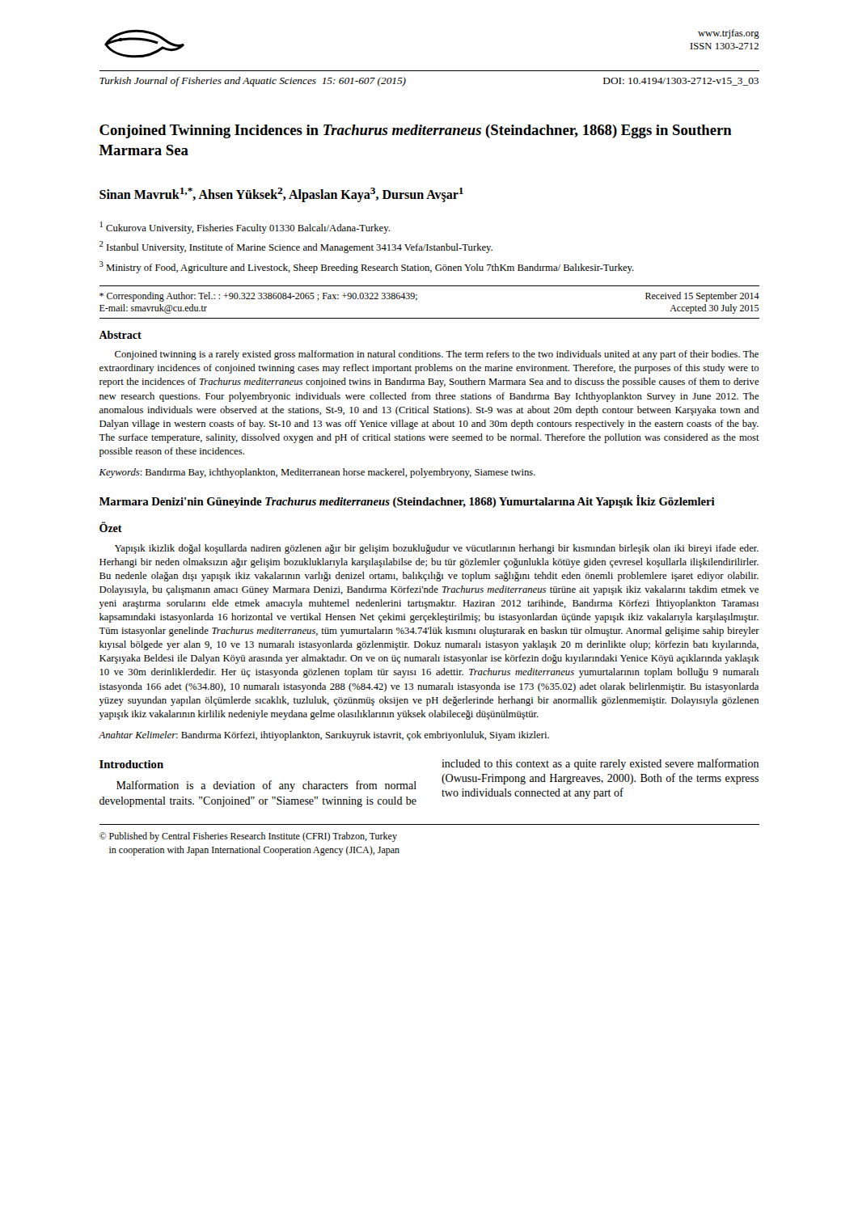www.trjfas.org
ISSN 1303-2712
Turkish Journal of Fisheries and Aquatic Sciences 15: 601-607 (2015) DOI: 10.4194/1303-2712-v15_3_03
Conjoined Twinning Incidences in Trachurus mediterraneus (Steindachner, 1868) Eggs in Southern Marmara Sea
Sinan Mavruk1,*, Ahsen Yüksek2, Alpaslan Kaya3, Dursun Avşar1
1 Cukurova University, Fisheries Faculty 01330 Balcalı/Adana-Turkey.
2 Istanbul University, Institute of Marine Science and Management 34134 Vefa/Istanbul-Turkey.
3 Ministry of Food, Agriculture and Livestock, Sheep Breeding Research Station, Gönen Yolu 7thKm Bandırma/ Balıkesir-Turkey.
* Corresponding Author: Tel.: : +90.322 3386084-2065 ; Fax: +90.0322 3386439;
E-mail: smavruk@cu.edu.tr
Received 15 September 2014
Accepted 30 July 2015
Abstract
Conjoined twinning is a rarely existed gross malformation in natural conditions. The term refers to the two individuals united at any part of their bodies. The extraordinary incidences of conjoined twinning cases may reflect important problems on the marine environment. Therefore, the purposes of this study were to report the incidences of Trachurus mediterraneus conjoined twins in Bandırma Bay, Southern Marmara Sea and to discuss the possible causes of them to derive new research questions. Four polyembryonic individuals were collected from three stations of Bandırma Bay Ichthyoplankton Survey in June 2012. The anomalous individuals were observed at the stations, St-9, 10 and 13 (Critical Stations). St-9 was at about 20m depth contour between Karşıyaka town and Dalyan village in western coasts of bay. St-10 and 13 was off Yenice village at about 10 and 30m depth contours respectively in the eastern coasts of the bay. The surface temperature, salinity, dissolved oxygen and pH of critical stations were seemed to be normal. Therefore the pollution was considered as the most possible reason of these incidences.
Keywords: Bandırma Bay, ichthyoplankton, Mediterranean horse mackerel, polyembryony, Siamese twins.
Marmara Denizi'nin Güneyinde Trachurus mediterraneus (Steindachner, 1868) Yumurtalarına Ait Yapışık İkiz Gözlemleri
Özet
Yapışık ikizlik doğal koşullarda nadiren gözlenen ağır bir gelişim bozukluğudur ve vücutlarının herhangi bir kısmından birleşik olan iki bireyi ifade eder. Herhangi bir neden olmaksızın ağır gelişim bozukluklarıyla karşılaşılabilse de; bu tür gözlemler çoğunlukla kötüye giden çevresel koşullarla ilişkilendirilirler. Bu nedenle olağan dışı yapışık ikiz vakalarının varlığı denizel ortamı, balıkçılığı ve toplum sağlığını tehdit eden önemli problemlere işaret ediyor olabilir. Dolayısıyla, bu çalışmanın amacı Güney Marmara Denizi, Bandırma Körfezi'nde Trachurus mediterraneus türüne ait yapışık ikiz vakalarını takdim etmek ve yeni araştırma sorularını elde etmek amacıyla muhtemel nedenlerini tartışmaktır. Haziran 2012 tarihinde, Bandırma Körfezi İhtiyoplankton Taraması kapsamındaki istasyonlarda 16 horizontal ve vertikal Hensen Net çekimi gerçekleştirilmiş; bu istasyonlardan üçünde yapışık ikiz vakalarıyla karşılaşılmıştır. Tüm istasyonlar genelinde Trachurus mediterraneus, tüm yumurtaların %34.74'lük kısmını oluşturarak en baskın tür olmuştur. Anormal gelişime sahip bireyler kıyısal bölgede yer alan 9, 10 ve 13 numaralı istasyonlarda gözlenmiştir. Dokuz numaralı istasyon yaklaşık 20 m derinlikte olup; körfezin batı kıyılarında, Karşıyaka Beldesi ile Dalyan Köyü arasında yer almaktadır. On ve on üç numaralı istasyonlar ise körfezin doğu kıyılarındaki Yenice Köyü açıklarında yaklaşık 10 ve 30m derinliklerdedir. Her üç istasyonda gözlenen toplam tür sayısı 16 adettir. Trachurus mediterraneus yumurtalarının toplam bolluğu 9 numaralı istasyonda 166 adet (%34.80), 10 numaralı istasyonda 288 (%84.42) ve 13 numaralı istasyonda ise 173 (%35.02) adet olarak belirlenmiştir. Bu istasyonlarda yüzey suyundan yapılan ölçümlerde sıcaklık, tuzluluk, çözünmüş oksijen ve pH değerlerinde herhangi bir anormallik gözlenmemiştir. Dolayısıyla gözlenen yapışık ikiz vakalarının kirlilik nedeniyle meydana gelme olasılıklarının yüksek olabileceği düşünülmüştür.
Anahtar Kelimeler: Bandırma Körfezi, ihtiyoplankton, Sarıkuyruk istavrit, çok embriyonluluk, Siyam ikizleri.
Introduction
Malformation is a deviation of any characters from normal developmental traits. "Conjoined" or "Siamese" twinning is could be included to this context as a quite rarely existed severe malformation (Owusu-Frimpong and Hargreaves, 2000). Both of the terms express two individuals connected at any part of
© Published by Central Fisheries Research Institute (CFRI) Trabzon, Turkey
in cooperation with Japan International Cooperation Agency (JICA), Japan